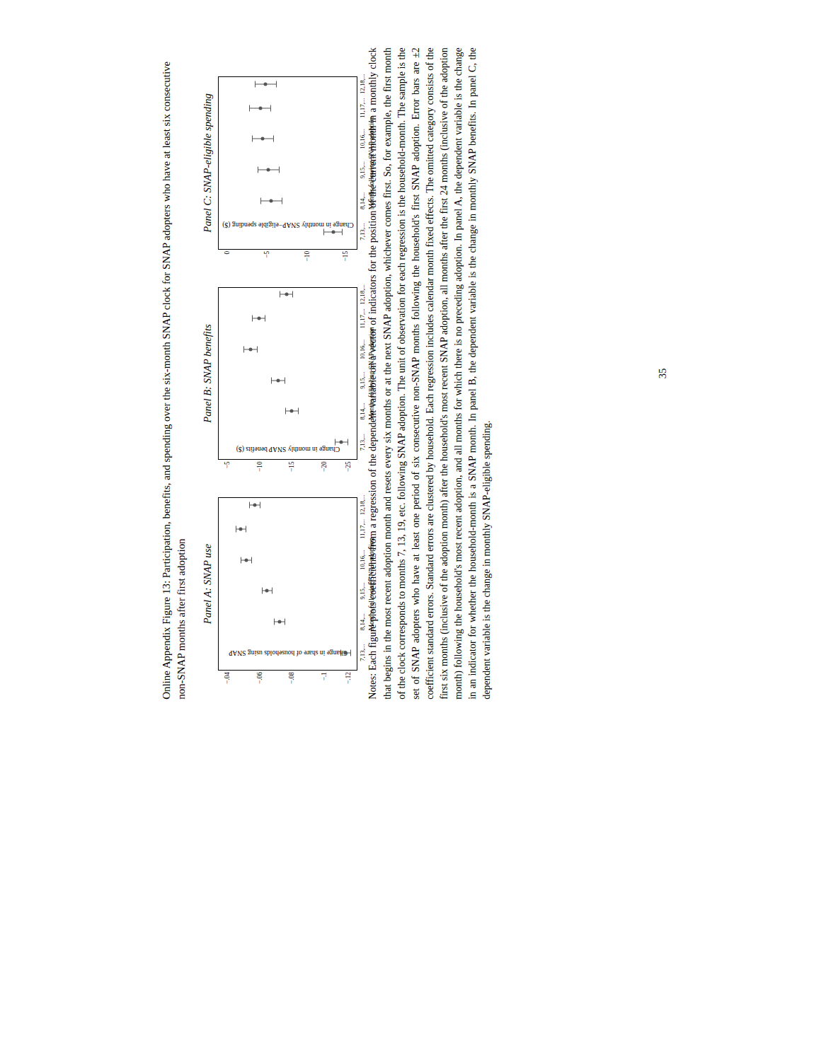Online Appendix Figure 13: Participation, benefits, and spending over the six-month SNAP clock for SNAP adopters who have at least six consecutive non-SNAP months after first adoption
Panel A: SNAP use
−.04 −.06 −.08 −.1 −.12 Change in share of households using SNAP 7,13,... 8,14,... 9,15,... 10,16,... 11,17,... 12,18,... Months following SNAP adoption
Panel B: SNAP benefits
−5 −10 −15 −20 −25 Change in monthly SNAP benefits ($) 7,13,... 8,14,... 9,15,... 10,16,... 11,17,... 12,18,... Months following SNAP adoption
Panel C: SNAP-eligible spending
0 −5 −10 −15 Change in monthly SNAP−eligible spending ($) 7,13,... 8,14,... 9,15,... 10,16,... 11,17,... 12,18,... Months following SNAP adoption
Notes: Each figure plots coefficients from a regression of the dependent variable on a vector of indicators for the position of the current month in a monthly clock that begins in the most recent adoption month and resets every six months or at the next SNAP adoption, whichever comes first. So, for example, the first month of the clock corresponds to months 7, 13, 19, etc. following SNAP adoption. The unit of observation for each regression is the household-month. The sample is the set of SNAP adopters who have at least one period of six consecutive non-SNAP months following the household's first SNAP adoption. Error bars are ±2 coefficient standard errors. Standard errors are clustered by household. Each regression includes calendar month fixed effects. The omitted category consists of the first six months (inclusive of the adoption month) after the household's most recent SNAP adoption, all months after the first 24 months (inclusive of the adoption month) following the household's most recent adoption, and all months for which there is no preceding adoption. In panel A, the dependent variable is the change in an indicator for whether the household-month is a SNAP month. In panel B, the dependent variable is the change in monthly SNAP benefits. In panel C, the dependent variable is the change in monthly SNAP-eligible spending.
35